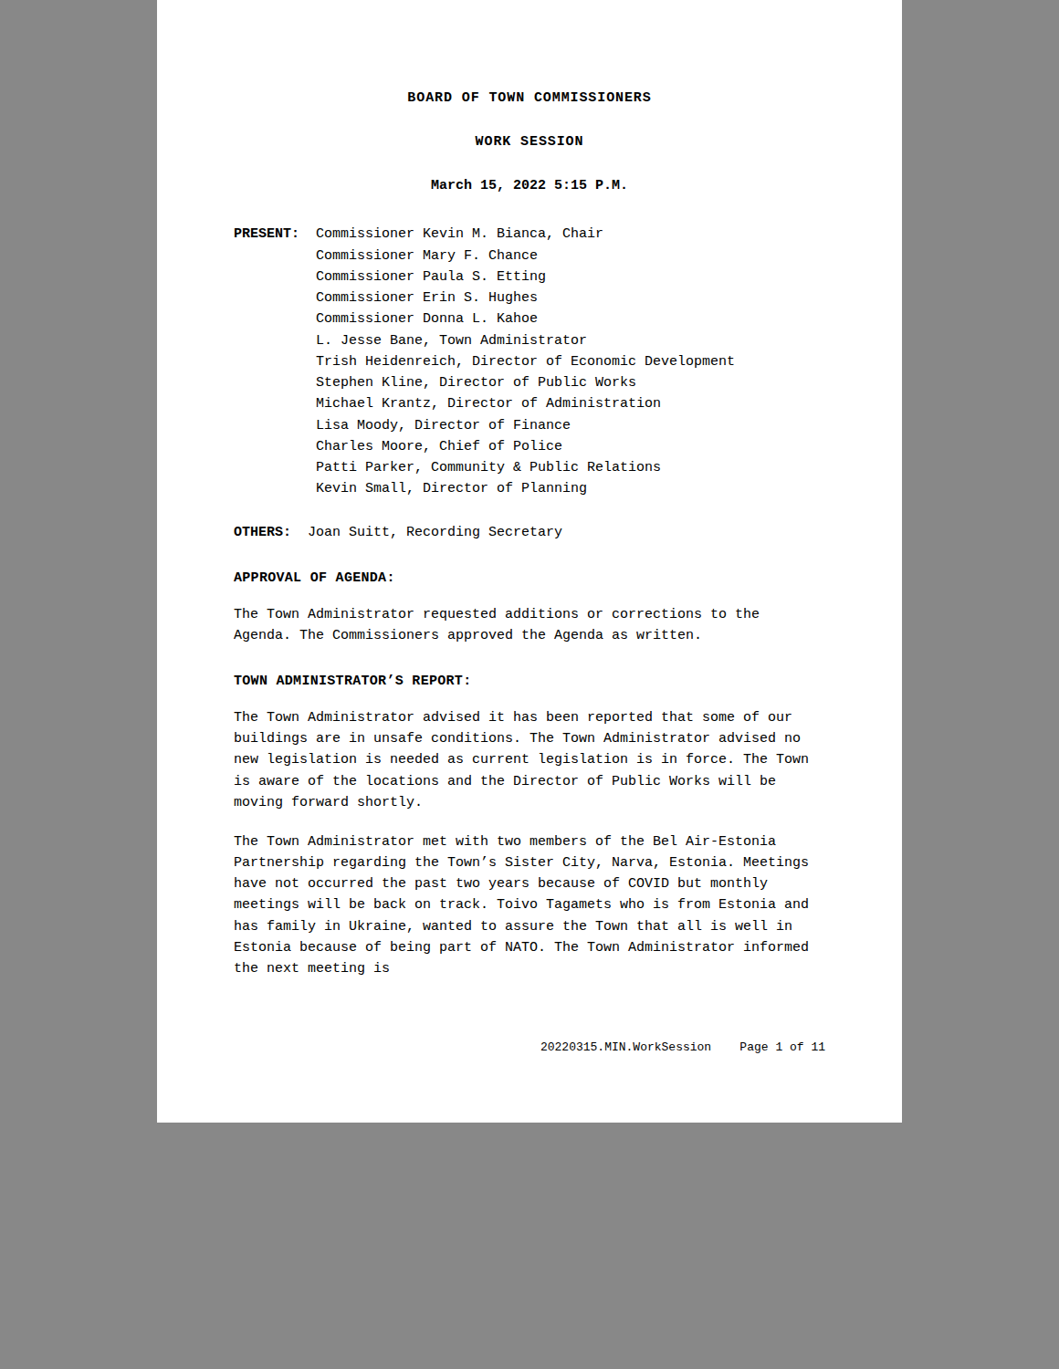BOARD OF TOWN COMMISSIONERS
WORK SESSION
March 15, 2022 5:15 P.M.
PRESENT:
Commissioner Kevin M. Bianca, Chair
Commissioner Mary F. Chance
Commissioner Paula S. Etting
Commissioner Erin S. Hughes
Commissioner Donna L. Kahoe
L. Jesse Bane, Town Administrator
Trish Heidenreich, Director of Economic Development
Stephen Kline, Director of Public Works
Michael Krantz, Director of Administration
Lisa Moody, Director of Finance
Charles Moore, Chief of Police
Patti Parker, Community & Public Relations
Kevin Small, Director of Planning
OTHERS:
Joan Suitt, Recording Secretary
APPROVAL OF AGENDA:
The Town Administrator requested additions or corrections to the Agenda. The Commissioners approved the Agenda as written.
TOWN ADMINISTRATOR’S REPORT:
The Town Administrator advised it has been reported that some of our buildings are in unsafe conditions. The Town Administrator advised no new legislation is needed as current legislation is in force. The Town is aware of the locations and the Director of Public Works will be moving forward shortly.
The Town Administrator met with two members of the Bel Air-Estonia Partnership regarding the Town’s Sister City, Narva, Estonia. Meetings have not occurred the past two years because of COVID but monthly meetings will be back on track. Toivo Tagamets who is from Estonia and has family in Ukraine, wanted to assure the Town that all is well in Estonia because of being part of NATO. The Town Administrator informed the next meeting is
20220315.MIN.WorkSession Page 1 of 11